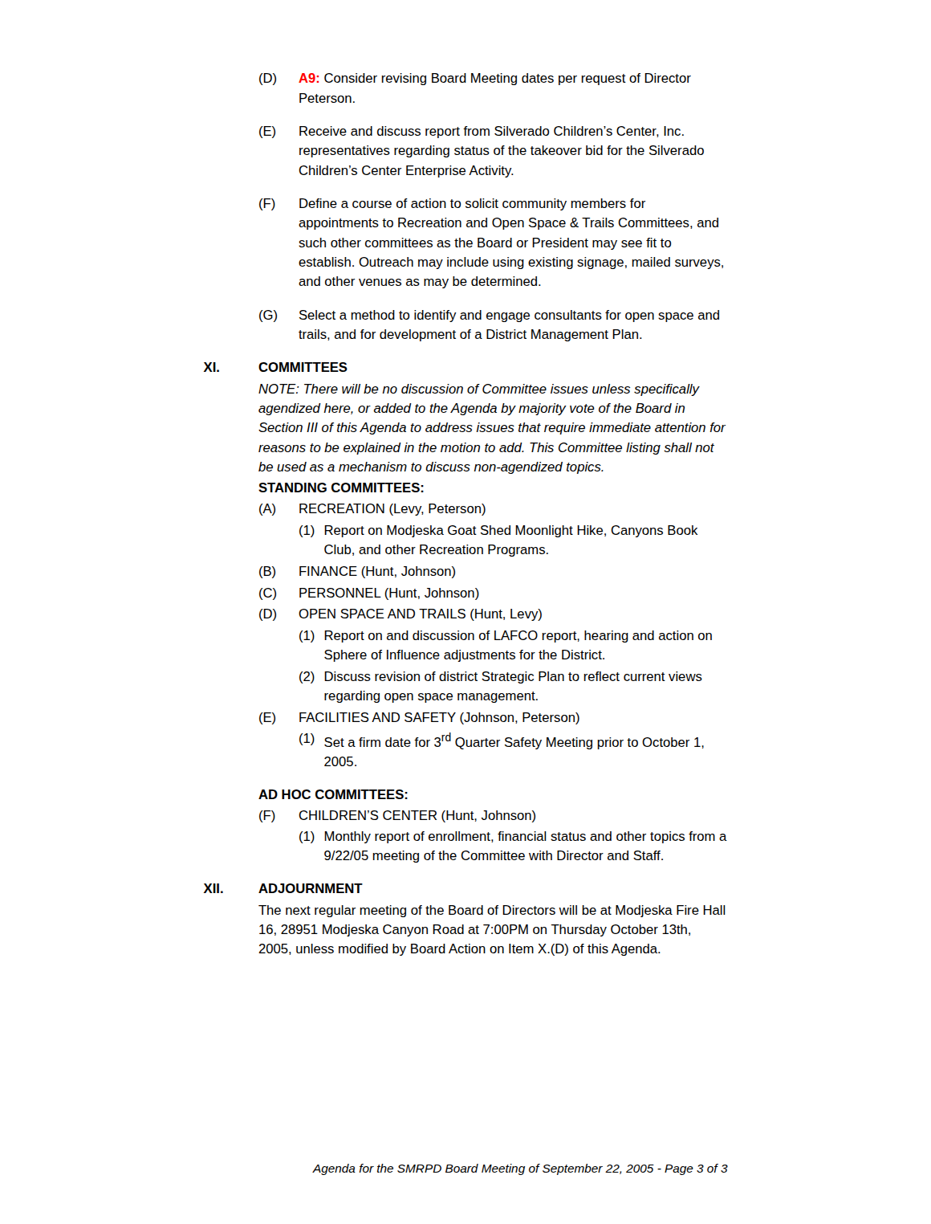(D)
A9: Consider revising Board Meeting dates per request of Director Peterson.
(E)
Receive and discuss report from Silverado Children’s Center, Inc. representatives regarding status of the takeover bid for the Silverado Children’s Center Enterprise Activity.
(F)
Define a course of action to solicit community members for appointments to Recreation and Open Space & Trails Committees, and such other committees as the Board or President may see fit to establish. Outreach may include using existing signage, mailed surveys, and other venues as may be determined.
(G)
Select a method to identify and engage consultants for open space and trails, and for development of a District Management Plan.
XI.
Committees
NOTE: There will be no discussion of Committee issues unless specifically agendized here, or added to the Agenda by majority vote of the Board in Section III of this Agenda to address issues that require immediate attention for reasons to be explained in the motion to add. This Committee listing shall not be used as a mechanism to discuss non-agendized topics.
STANDING COMMITTEES:
(A)
RECREATION (Levy, Peterson)
(1)
Report on Modjeska Goat Shed Moonlight Hike, Canyons Book Club, and other Recreation Programs.
(B)
FINANCE (Hunt, Johnson)
(C)
PERSONNEL (Hunt, Johnson)
(D)
OPEN SPACE AND TRAILS (Hunt, Levy)
(1)
Report on and discussion of LAFCO report, hearing and action on Sphere of Influence adjustments for the District.
(2)
Discuss revision of district Strategic Plan to reflect current views regarding open space management.
(E)
FACILITIES AND SAFETY (Johnson, Peterson)
(1)
Set a firm date for 3rd Quarter Safety Meeting prior to October 1, 2005.
AD HOC COMMITTEES:
(F)
CHILDREN’S CENTER (Hunt, Johnson)
(1)
Monthly report of enrollment, financial status and other topics from a 9/22/05 meeting of the Committee with Director and Staff.
XII.
Adjournment
The next regular meeting of the Board of Directors will be at Modjeska Fire Hall 16, 28951 Modjeska Canyon Road at 7:00PM on Thursday October 13th, 2005, unless modified by Board Action on Item X.(D) of this Agenda.
Agenda for the SMRPD Board Meeting of September 22, 2005 - Page 3 of 3